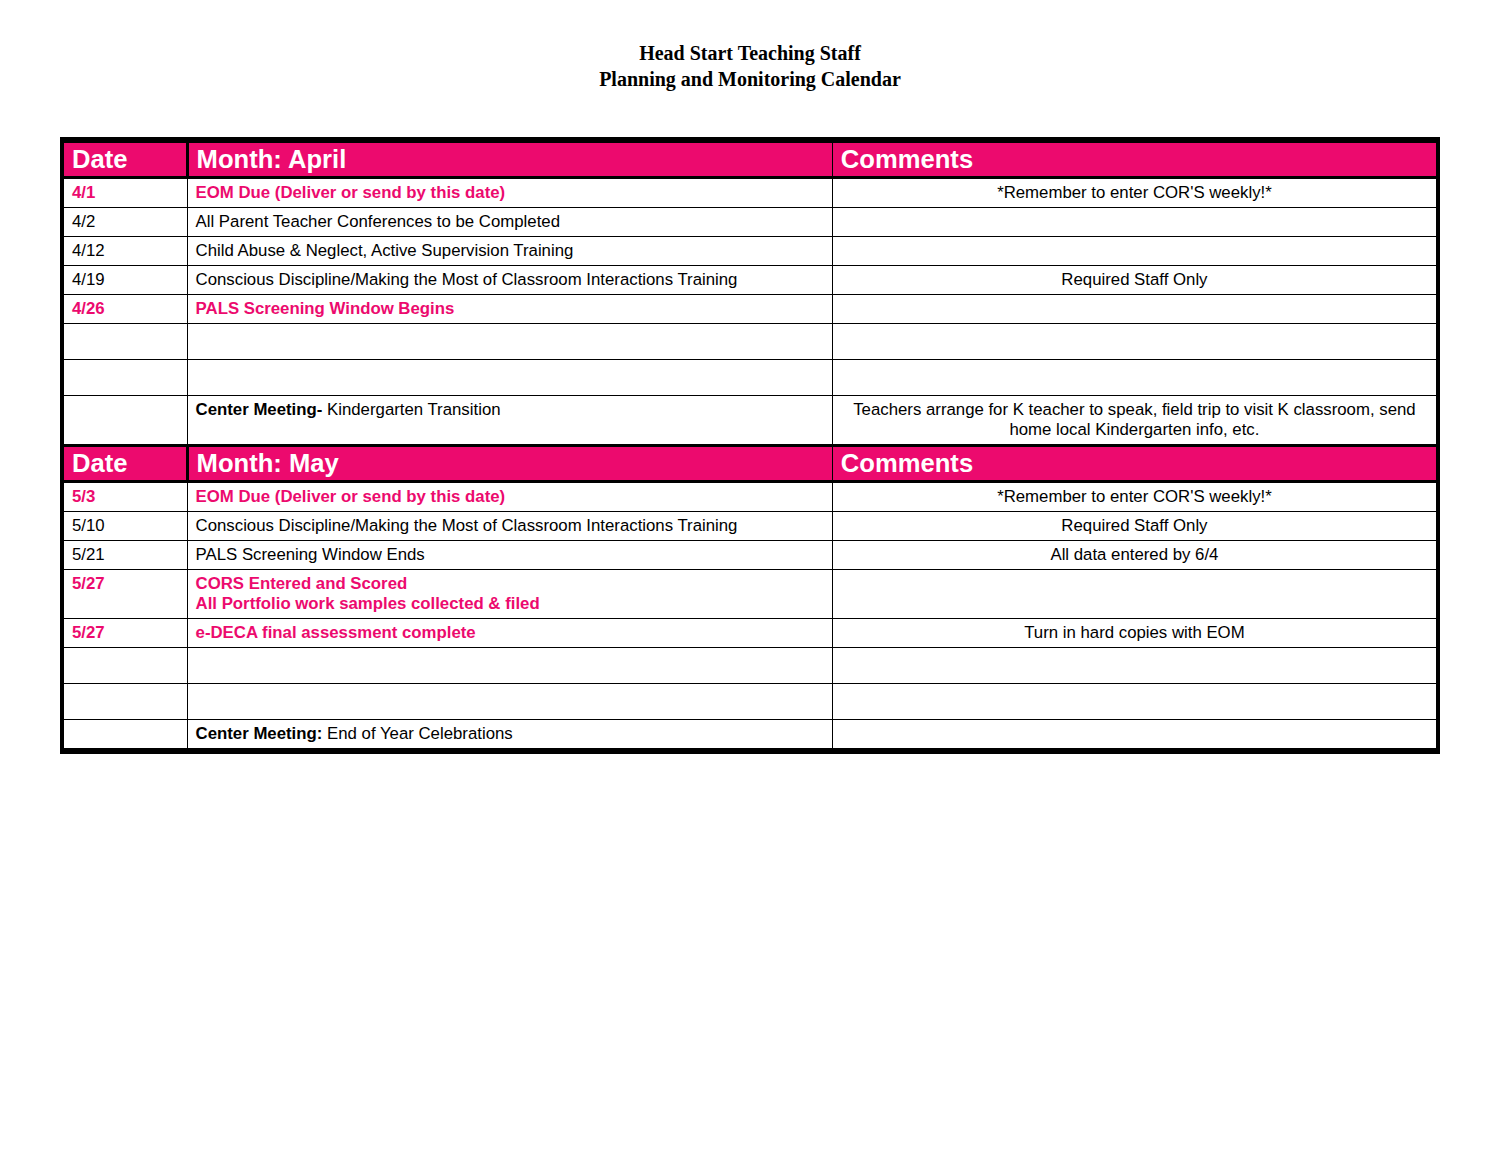Head Start Teaching Staff
Planning and Monitoring Calendar
| Date | Month: April | Comments |
| 4/1 | EOM Due (Deliver or send by this date) | *Remember to enter COR'S weekly!* |
| 4/2 | All Parent Teacher Conferences to be Completed | |
| 4/12 | Child Abuse & Neglect, Active Supervision Training | |
| 4/19 | Conscious Discipline/Making the Most of Classroom Interactions Training | Required Staff Only |
| 4/26 | PALS Screening Window Begins | |
| | Center Meeting- Kindergarten Transition | Teachers arrange for K teacher to speak, field trip to visit K classroom, send home local Kindergarten info, etc. |
| Date | Month: May | Comments |
| 5/3 | EOM Due (Deliver or send by this date) | *Remember to enter COR'S weekly!* |
| 5/10 | Conscious Discipline/Making the Most of Classroom Interactions Training | Required Staff Only |
| 5/21 | PALS Screening Window Ends | All data entered by 6/4 |
| 5/27 | CORS Entered and Scored All Portfolio work samples collected & filed | |
| 5/27 | e-DECA final assessment complete | Turn in hard copies with EOM |
| | Center Meeting: End of Year Celebrations | |